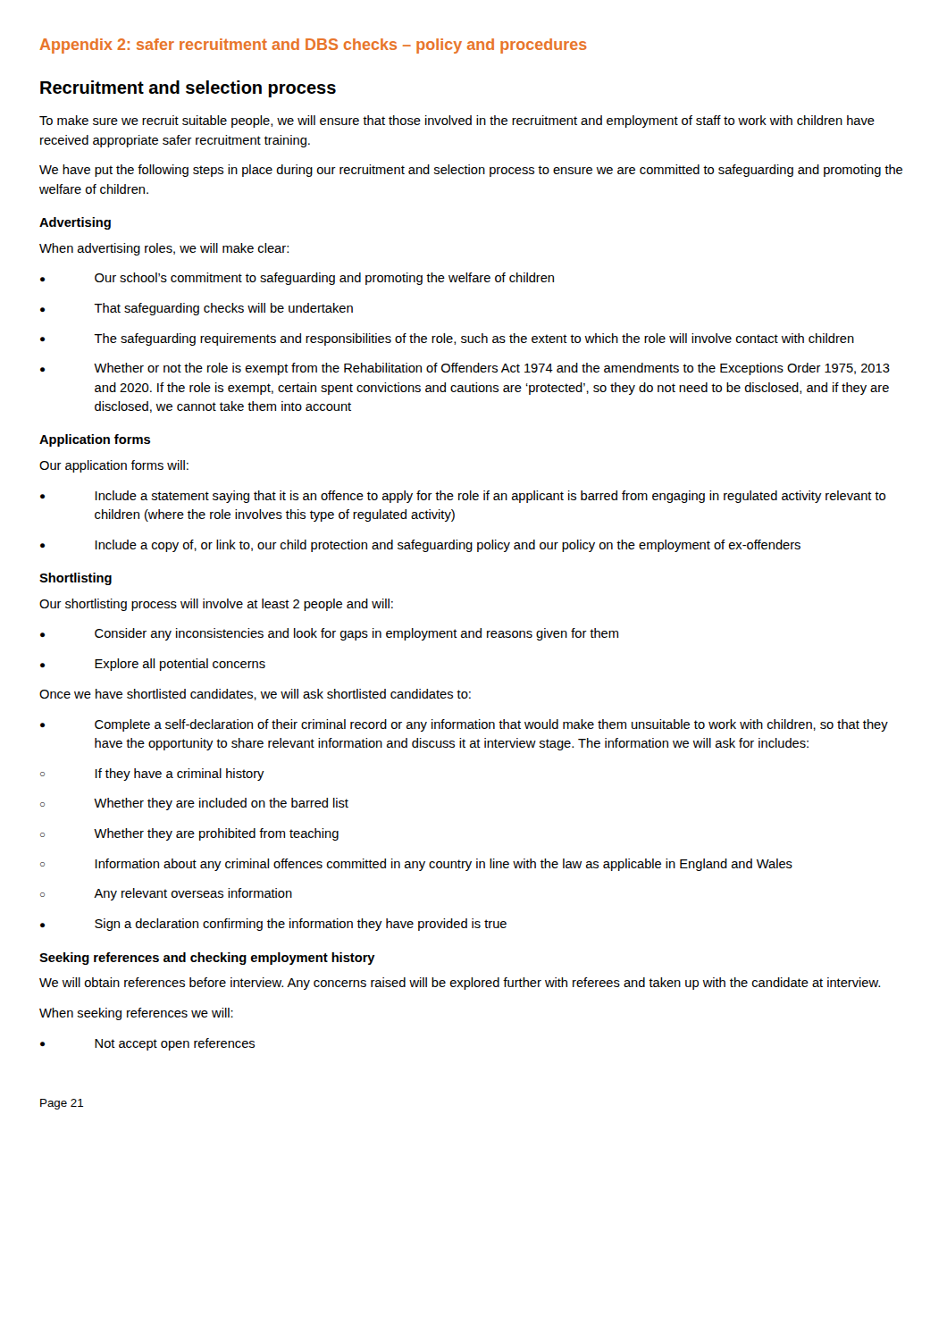Appendix 2: safer recruitment and DBS checks – policy and procedures
Recruitment and selection process
To make sure we recruit suitable people, we will ensure that those involved in the recruitment and employment of staff to work with children have received appropriate safer recruitment training.
We have put the following steps in place during our recruitment and selection process to ensure we are committed to safeguarding and promoting the welfare of children.
Advertising
When advertising roles, we will make clear:
Our school’s commitment to safeguarding and promoting the welfare of children
That safeguarding checks will be undertaken
The safeguarding requirements and responsibilities of the role, such as the extent to which the role will involve contact with children
Whether or not the role is exempt from the Rehabilitation of Offenders Act 1974 and the amendments to the Exceptions Order 1975, 2013 and 2020. If the role is exempt, certain spent convictions and cautions are ‘protected’, so they do not need to be disclosed, and if they are disclosed, we cannot take them into account
Application forms
Our application forms will:
Include a statement saying that it is an offence to apply for the role if an applicant is barred from engaging in regulated activity relevant to children (where the role involves this type of regulated activity)
Include a copy of, or link to, our child protection and safeguarding policy and our policy on the employment of ex-offenders
Shortlisting
Our shortlisting process will involve at least 2 people and will:
Consider any inconsistencies and look for gaps in employment and reasons given for them
Explore all potential concerns
Once we have shortlisted candidates, we will ask shortlisted candidates to:
Complete a self-declaration of their criminal record or any information that would make them unsuitable to work with children, so that they have the opportunity to share relevant information and discuss it at interview stage. The information we will ask for includes:
If they have a criminal history
Whether they are included on the barred list
Whether they are prohibited from teaching
Information about any criminal offences committed in any country in line with the law as applicable in England and Wales
Any relevant overseas information
Sign a declaration confirming the information they have provided is true
Seeking references and checking employment history
We will obtain references before interview. Any concerns raised will be explored further with referees and taken up with the candidate at interview.
When seeking references we will:
Not accept open references
Page 21